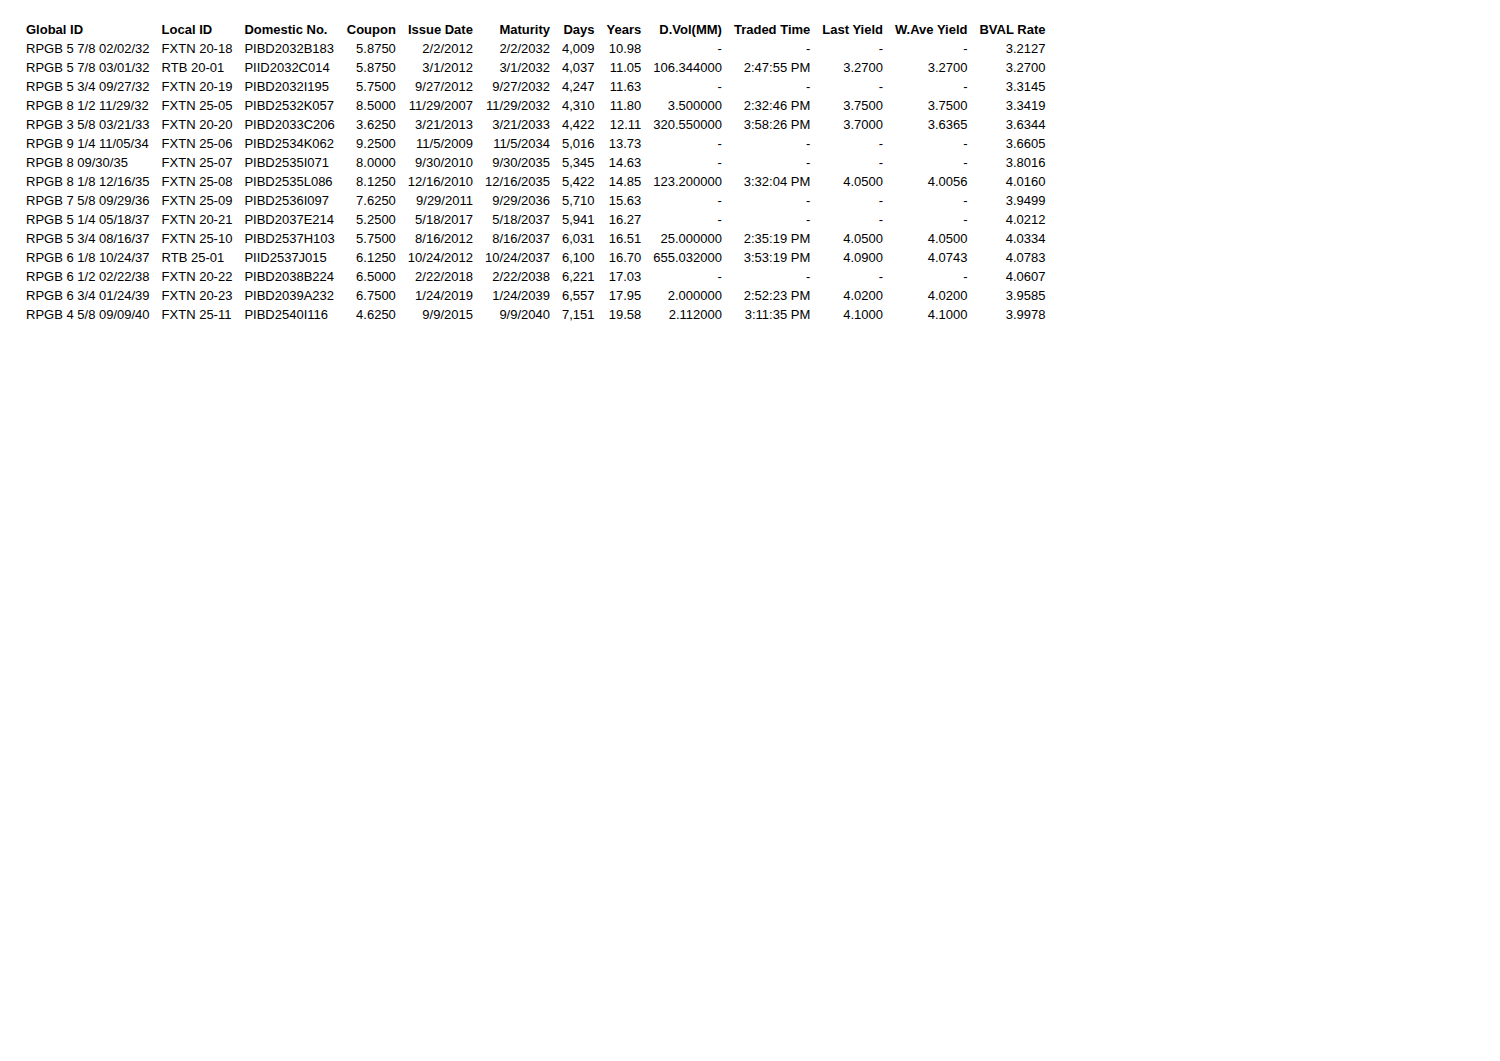| Global ID | Local ID | Domestic No. | Coupon | Issue Date | Maturity | Days | Years | D.Vol(MM) | Traded Time | Last Yield | W.Ave Yield | BVAL Rate |
| --- | --- | --- | --- | --- | --- | --- | --- | --- | --- | --- | --- | --- |
| RPGB 5 7/8 02/02/32 | FXTN 20-18 | PIBD2032B183 | 5.8750 | 2/2/2012 | 2/2/2032 | 4,009 | 10.98 | - | - | - | - | 3.2127 |
| RPGB 5 7/8 03/01/32 | RTB 20-01 | PIID2032C014 | 5.8750 | 3/1/2012 | 3/1/2032 | 4,037 | 11.05 | 106.344000 | 2:47:55 PM | 3.2700 | 3.2700 | 3.2700 |
| RPGB 5 3/4 09/27/32 | FXTN 20-19 | PIBD2032I195 | 5.7500 | 9/27/2012 | 9/27/2032 | 4,247 | 11.63 | - | - | - | - | 3.3145 |
| RPGB 8 1/2 11/29/32 | FXTN 25-05 | PIBD2532K057 | 8.5000 | 11/29/2007 | 11/29/2032 | 4,310 | 11.80 | 3.500000 | 2:32:46 PM | 3.7500 | 3.7500 | 3.3419 |
| RPGB 3 5/8 03/21/33 | FXTN 20-20 | PIBD2033C206 | 3.6250 | 3/21/2013 | 3/21/2033 | 4,422 | 12.11 | 320.550000 | 3:58:26 PM | 3.7000 | 3.6365 | 3.6344 |
| RPGB 9 1/4 11/05/34 | FXTN 25-06 | PIBD2534K062 | 9.2500 | 11/5/2009 | 11/5/2034 | 5,016 | 13.73 | - | - | - | - | 3.6605 |
| RPGB 8 09/30/35 | FXTN 25-07 | PIBD2535I071 | 8.0000 | 9/30/2010 | 9/30/2035 | 5,345 | 14.63 | - | - | - | - | 3.8016 |
| RPGB 8 1/8 12/16/35 | FXTN 25-08 | PIBD2535L086 | 8.1250 | 12/16/2010 | 12/16/2035 | 5,422 | 14.85 | 123.200000 | 3:32:04 PM | 4.0500 | 4.0056 | 4.0160 |
| RPGB 7 5/8 09/29/36 | FXTN 25-09 | PIBD2536I097 | 7.6250 | 9/29/2011 | 9/29/2036 | 5,710 | 15.63 | - | - | - | - | 3.9499 |
| RPGB 5 1/4 05/18/37 | FXTN 20-21 | PIBD2037E214 | 5.2500 | 5/18/2017 | 5/18/2037 | 5,941 | 16.27 | - | - | - | - | 4.0212 |
| RPGB 5 3/4 08/16/37 | FXTN 25-10 | PIBD2537H103 | 5.7500 | 8/16/2012 | 8/16/2037 | 6,031 | 16.51 | 25.000000 | 2:35:19 PM | 4.0500 | 4.0500 | 4.0334 |
| RPGB 6 1/8 10/24/37 | RTB 25-01 | PIID2537J015 | 6.1250 | 10/24/2012 | 10/24/2037 | 6,100 | 16.70 | 655.032000 | 3:53:19 PM | 4.0900 | 4.0743 | 4.0783 |
| RPGB 6 1/2 02/22/38 | FXTN 20-22 | PIBD2038B224 | 6.5000 | 2/22/2018 | 2/22/2038 | 6,221 | 17.03 | - | - | - | - | 4.0607 |
| RPGB 6 3/4 01/24/39 | FXTN 20-23 | PIBD2039A232 | 6.7500 | 1/24/2019 | 1/24/2039 | 6,557 | 17.95 | 2.000000 | 2:52:23 PM | 4.0200 | 4.0200 | 3.9585 |
| RPGB 4 5/8 09/09/40 | FXTN 25-11 | PIBD2540I116 | 4.6250 | 9/9/2015 | 9/9/2040 | 7,151 | 19.58 | 2.112000 | 3:11:35 PM | 4.1000 | 4.1000 | 3.9978 |